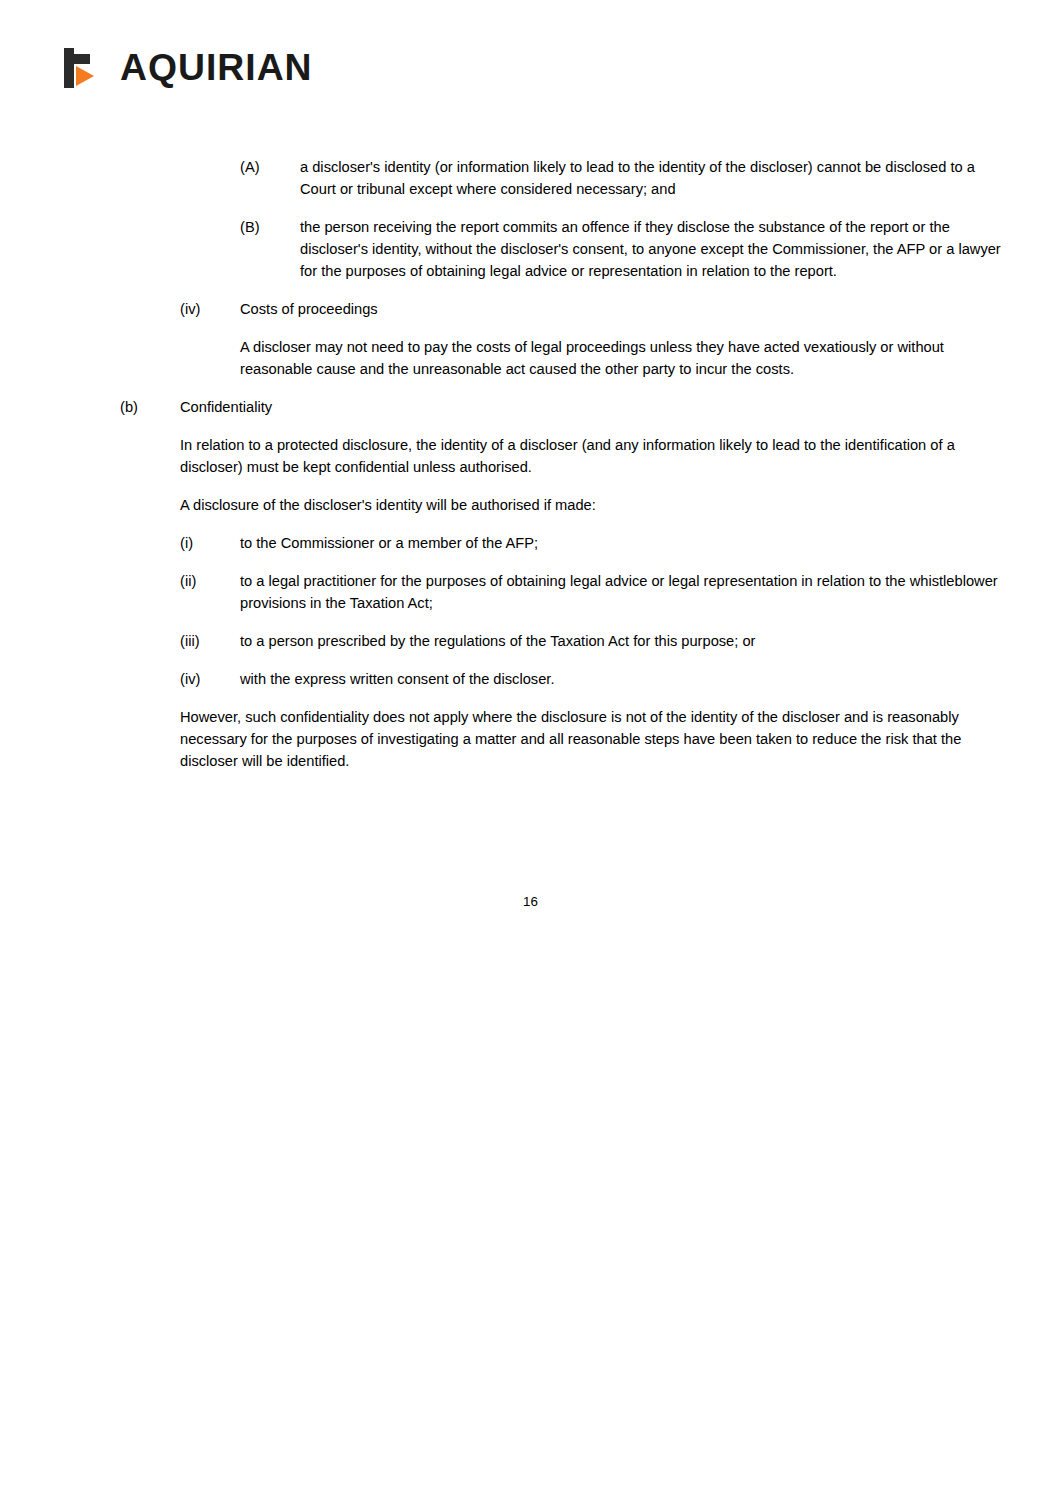AQUIRIAN
(A)
a discloser's identity (or information likely to lead to the identity of the discloser) cannot be disclosed to a Court or tribunal except where considered necessary; and
(B)
the person receiving the report commits an offence if they disclose the substance of the report or the discloser's identity, without the discloser's consent, to anyone except the Commissioner, the AFP or a lawyer for the purposes of obtaining legal advice or representation in relation to the report.
(iv)
Costs of proceedings
A discloser may not need to pay the costs of legal proceedings unless they have acted vexatiously or without reasonable cause and the unreasonable act caused the other party to incur the costs.
(b)
Confidentiality
In relation to a protected disclosure, the identity of a discloser (and any information likely to lead to the identification of a discloser) must be kept confidential unless authorised.
A disclosure of the discloser's identity will be authorised if made:
(i)
to the Commissioner or a member of the AFP;
(ii)
to a legal practitioner for the purposes of obtaining legal advice or legal representation in relation to the whistleblower provisions in the Taxation Act;
(iii)
to a person prescribed by the regulations of the Taxation Act for this purpose; or
(iv)
with the express written consent of the discloser.
However, such confidentiality does not apply where the disclosure is not of the identity of the discloser and is reasonably necessary for the purposes of investigating a matter and all reasonable steps have been taken to reduce the risk that the discloser will be identified.
16